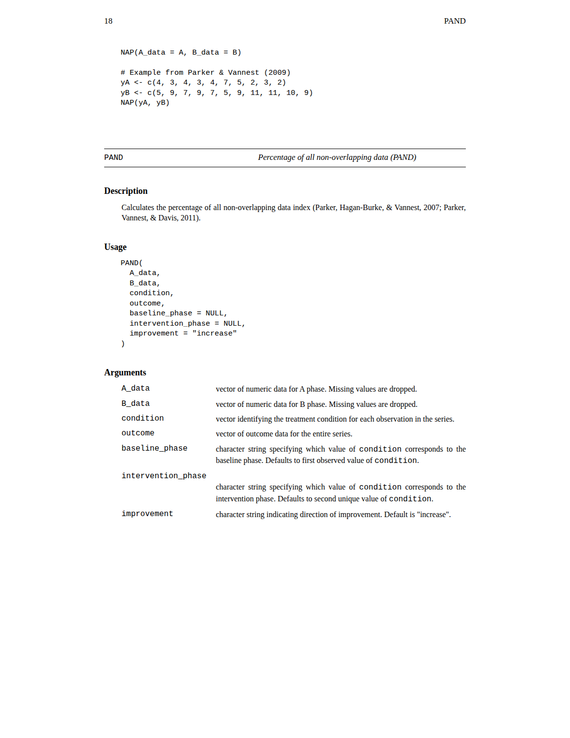18 PAND
NAP(A_data = A, B_data = B)

# Example from Parker & Vannest (2009)
yA <- c(4, 3, 4, 3, 4, 7, 5, 2, 3, 2)
yB <- c(5, 9, 7, 9, 7, 5, 9, 11, 11, 10, 9)
NAP(yA, yB)
PAND Percentage of all non-overlapping data (PAND)
Description
Calculates the percentage of all non-overlapping data index (Parker, Hagan-Burke, & Vannest, 2007; Parker, Vannest, & Davis, 2011).
Usage
PAND(
  A_data,
  B_data,
  condition,
  outcome,
  baseline_phase = NULL,
  intervention_phase = NULL,
  improvement = "increase"
)
Arguments
A_data
vector of numeric data for A phase. Missing values are dropped.
B_data
vector of numeric data for B phase. Missing values are dropped.
condition
vector identifying the treatment condition for each observation in the series.
outcome
vector of outcome data for the entire series.
baseline_phase
character string specifying which value of condition corresponds to the baseline phase. Defaults to first observed value of condition.
intervention_phase
character string specifying which value of condition corresponds to the intervention phase. Defaults to second unique value of condition.
improvement
character string indicating direction of improvement. Default is "increase".